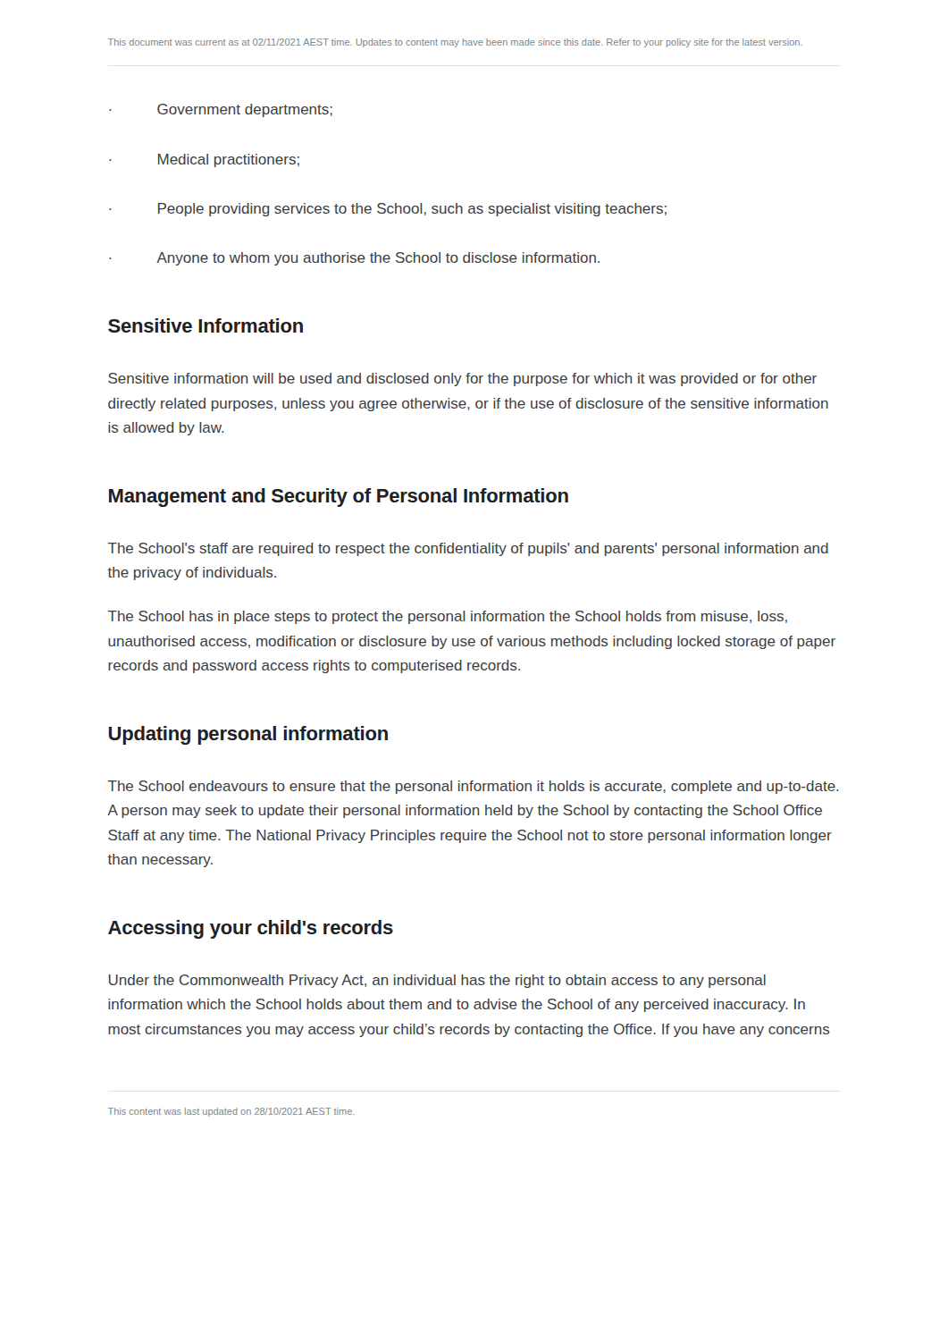This document was current as at 02/11/2021 AEST time. Updates to content may have been made since this date. Refer to your policy site for the latest version.
Government departments;
Medical practitioners;
People providing services to the School, such as specialist visiting teachers;
Anyone to whom you authorise the School to disclose information.
Sensitive Information
Sensitive information will be used and disclosed only for the purpose for which it was provided or for other directly related purposes, unless you agree otherwise, or if the use of disclosure of the sensitive information is allowed by law.
Management and Security of Personal Information
The School's staff are required to respect the confidentiality of pupils' and parents' personal information and the privacy of individuals.
The School has in place steps to protect the personal information the School holds from misuse, loss, unauthorised access, modification or disclosure by use of various methods including locked storage of paper records and password access rights to computerised records.
Updating personal information
The School endeavours to ensure that the personal information it holds is accurate, complete and up-to-date. A person may seek to update their personal information held by the School by contacting the School Office Staff at any time. The National Privacy Principles require the School not to store personal information longer than necessary.
Accessing your child's records
Under the Commonwealth Privacy Act, an individual has the right to obtain access to any personal information which the School holds about them and to advise the School of any perceived inaccuracy. In most circumstances you may access your child’s records by contacting the Office. If you have any concerns
This content was last updated on 28/10/2021 AEST time.